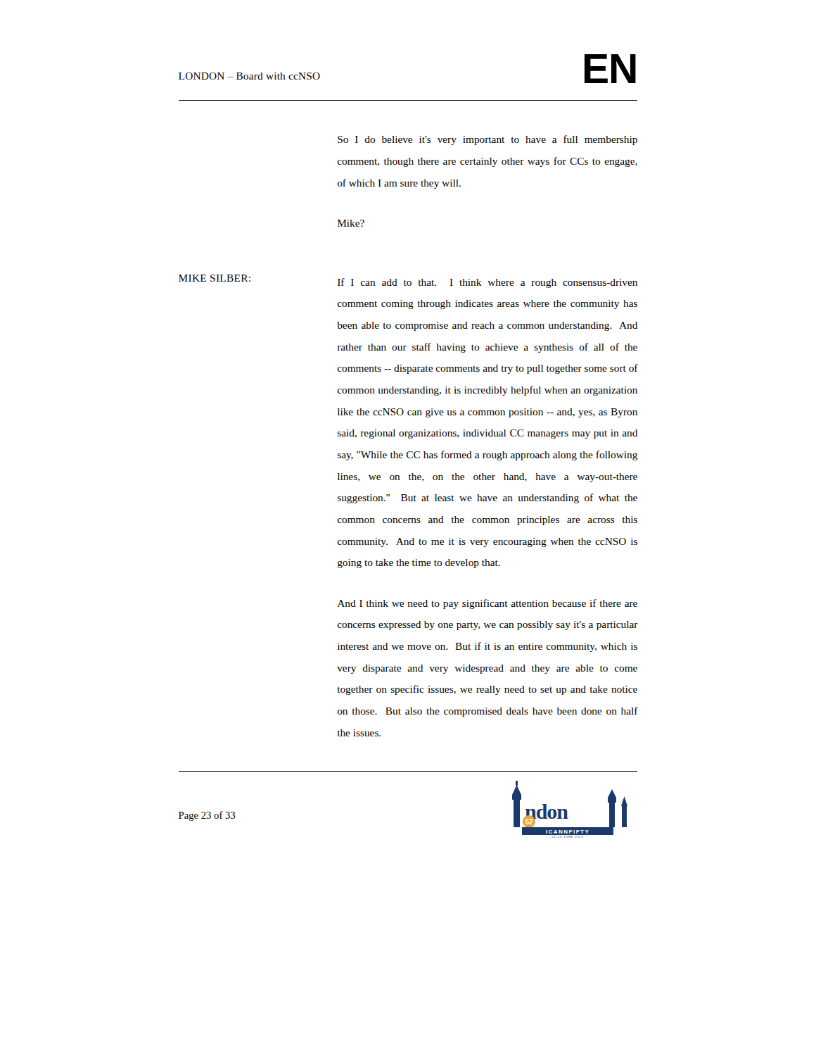LONDON – Board with ccNSO
EN
So I do believe it's very important to have a full membership comment, though there are certainly other ways for CCs to engage, of which I am sure they will.
Mike?
MIKE SILBER:
If I can add to that. I think where a rough consensus-driven comment coming through indicates areas where the community has been able to compromise and reach a common understanding. And rather than our staff having to achieve a synthesis of all of the comments -- disparate comments and try to pull together some sort of common understanding, it is incredibly helpful when an organization like the ccNSO can give us a common position -- and, yes, as Byron said, regional organizations, individual CC managers may put in and say, "While the CC has formed a rough approach along the following lines, we on the, on the other hand, have a way-out-there suggestion." But at least we have an understanding of what the common concerns and the common principles are across this community. And to me it is very encouraging when the ccNSO is going to take the time to develop that.
And I think we need to pay significant attention because if there are concerns expressed by one party, we can possibly say it's a particular interest and we move on. But if it is an entire community, which is very disparate and very widespread and they are able to come together on specific issues, we really need to set up and take notice on those. But also the compromised deals have been done on half the issues.
Page 23 of 33
ndon 52 ICANNFIFTY 22-26 JUNE 2014